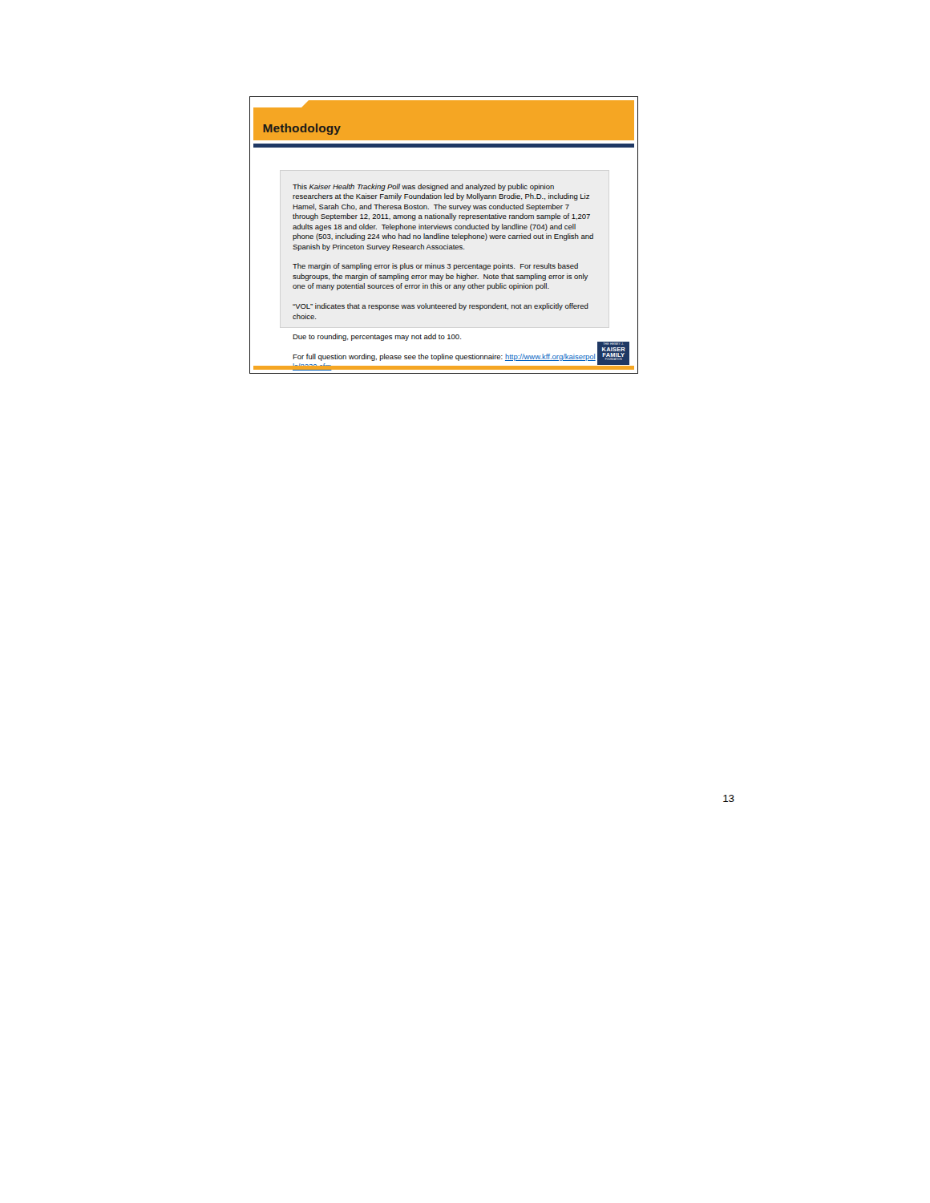Methodology
This Kaiser Health Tracking Poll was designed and analyzed by public opinion researchers at the Kaiser Family Foundation led by Mollyann Brodie, Ph.D., including Liz Hamel, Sarah Cho, and Theresa Boston. The survey was conducted September 7 through September 12, 2011, among a nationally representative random sample of 1,207 adults ages 18 and older. Telephone interviews conducted by landline (704) and cell phone (503, including 224 who had no landline telephone) were carried out in English and Spanish by Princeton Survey Research Associates.
The margin of sampling error is plus or minus 3 percentage points. For results based subgroups, the margin of sampling error may be higher. Note that sampling error is only one of many potential sources of error in this or any other public opinion poll.
“VOL” indicates that a response was volunteered by respondent, not an explicitly offered choice.
Due to rounding, percentages may not add to 100.
For full question wording, please see the topline questionnaire: http://www.kff.org/kaiserpolls/8230.cfm
THE HENRY J. KAISER FAMILY FOUNDATION
13